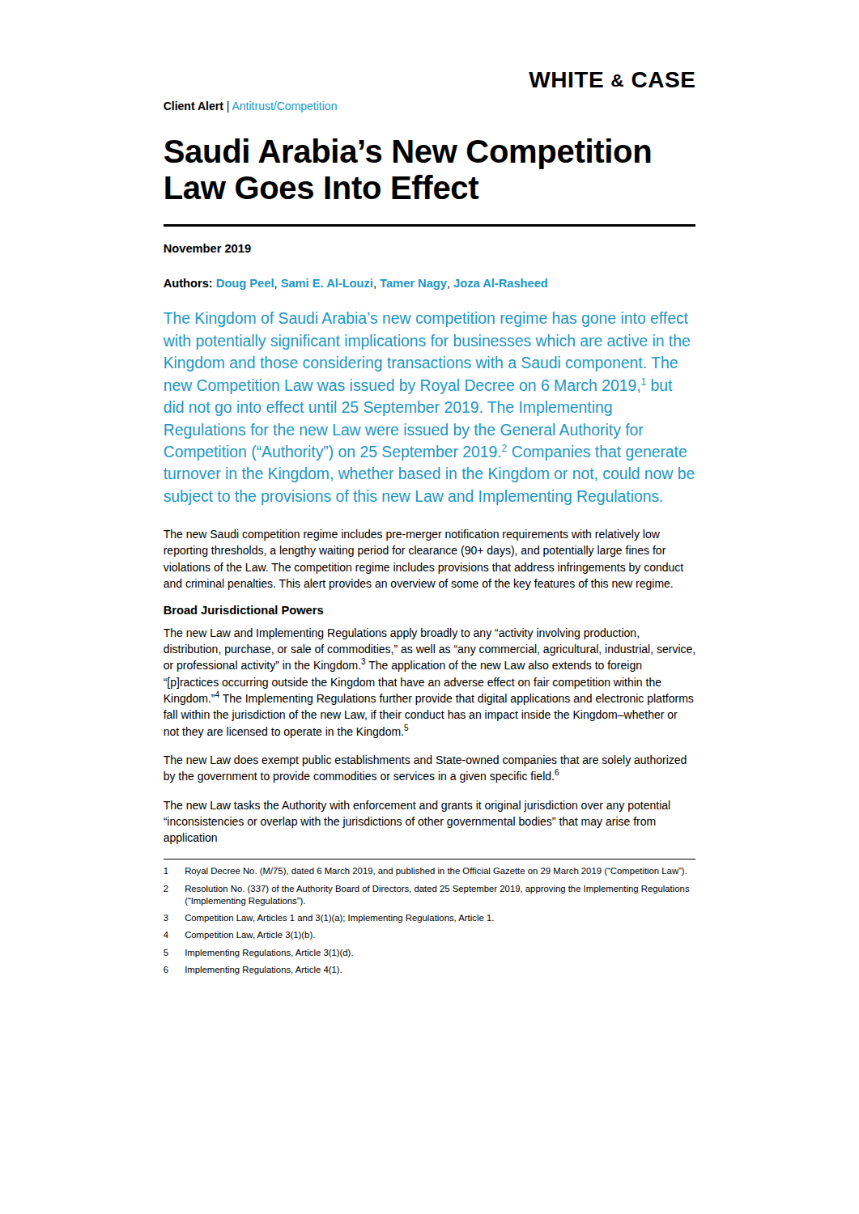WHITE & CASE
Client Alert | Antitrust/Competition
Saudi Arabia’s New Competition
Law Goes Into Effect
November 2019
Authors: Doug Peel, Sami E. Al-Louzi, Tamer Nagy, Joza Al-Rasheed
The Kingdom of Saudi Arabia’s new competition regime has gone into effect with potentially significant implications for businesses which are active in the Kingdom and those considering transactions with a Saudi component. The new Competition Law was issued by Royal Decree on 6 March 2019,1 but did not go into effect until 25 September 2019. The Implementing Regulations for the new Law were issued by the General Authority for Competition (“Authority”) on 25 September 2019.2 Companies that generate turnover in the Kingdom, whether based in the Kingdom or not, could now be subject to the provisions of this new Law and Implementing Regulations.
The new Saudi competition regime includes pre-merger notification requirements with relatively low reporting thresholds, a lengthy waiting period for clearance (90+ days), and potentially large fines for violations of the Law. The competition regime includes provisions that address infringements by conduct and criminal penalties. This alert provides an overview of some of the key features of this new regime.
Broad Jurisdictional Powers
The new Law and Implementing Regulations apply broadly to any “activity involving production, distribution, purchase, or sale of commodities,” as well as “any commercial, agricultural, industrial, service, or professional activity” in the Kingdom.3 The application of the new Law also extends to foreign “[p]ractices occurring outside the Kingdom that have an adverse effect on fair competition within the Kingdom.”4 The Implementing Regulations further provide that digital applications and electronic platforms fall within the jurisdiction of the new Law, if their conduct has an impact inside the Kingdom–whether or not they are licensed to operate in the Kingdom.5
The new Law does exempt public establishments and State-owned companies that are solely authorized by the government to provide commodities or services in a given specific field.6
The new Law tasks the Authority with enforcement and grants it original jurisdiction over any potential “inconsistencies or overlap with the jurisdictions of other governmental bodies” that may arise from application
| 1 | Royal Decree No. (M/75), dated 6 March 2019, and published in the Official Gazette on 29 March 2019 (“Competition Law”). |
| 2 | Resolution No. (337) of the Authority Board of Directors, dated 25 September 2019, approving the Implementing Regulations (“Implementing Regulations”). |
| 3 | Competition Law, Articles 1 and 3(1)(a); Implementing Regulations, Article 1. |
| 4 | Competition Law, Article 3(1)(b). |
| 5 | Implementing Regulations, Article 3(1)(d). |
| 6 | Implementing Regulations, Article 4(1). |